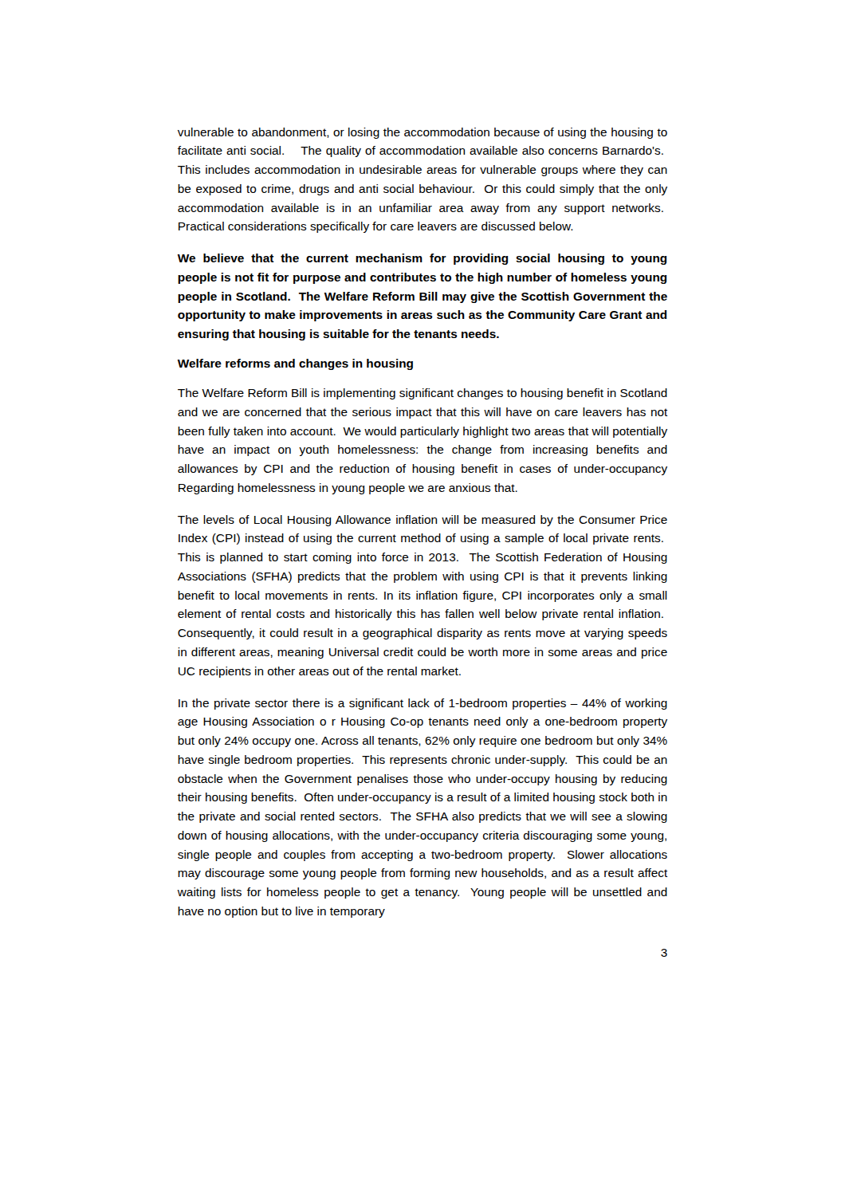vulnerable to abandonment, or losing the accommodation because of using the housing to facilitate anti social. The quality of accommodation available also concerns Barnardo's. This includes accommodation in undesirable areas for vulnerable groups where they can be exposed to crime, drugs and anti social behaviour. Or this could simply that the only accommodation available is in an unfamiliar area away from any support networks. Practical considerations specifically for care leavers are discussed below.
We believe that the current mechanism for providing social housing to young people is not fit for purpose and contributes to the high number of homeless young people in Scotland. The Welfare Reform Bill may give the Scottish Government the opportunity to make improvements in areas such as the Community Care Grant and ensuring that housing is suitable for the tenants needs.
Welfare reforms and changes in housing
The Welfare Reform Bill is implementing significant changes to housing benefit in Scotland and we are concerned that the serious impact that this will have on care leavers has not been fully taken into account. We would particularly highlight two areas that will potentially have an impact on youth homelessness: the change from increasing benefits and allowances by CPI and the reduction of housing benefit in cases of under-occupancy Regarding homelessness in young people we are anxious that.
The levels of Local Housing Allowance inflation will be measured by the Consumer Price Index (CPI) instead of using the current method of using a sample of local private rents. This is planned to start coming into force in 2013. The Scottish Federation of Housing Associations (SFHA) predicts that the problem with using CPI is that it prevents linking benefit to local movements in rents. In its inflation figure, CPI incorporates only a small element of rental costs and historically this has fallen well below private rental inflation. Consequently, it could result in a geographical disparity as rents move at varying speeds in different areas, meaning Universal credit could be worth more in some areas and price UC recipients in other areas out of the rental market.
In the private sector there is a significant lack of 1-bedroom properties – 44% of working age Housing Association o r Housing Co-op tenants need only a one-bedroom property but only 24% occupy one. Across all tenants, 62% only require one bedroom but only 34% have single bedroom properties. This represents chronic under-supply. This could be an obstacle when the Government penalises those who under-occupy housing by reducing their housing benefits. Often under-occupancy is a result of a limited housing stock both in the private and social rented sectors. The SFHA also predicts that we will see a slowing down of housing allocations, with the under-occupancy criteria discouraging some young, single people and couples from accepting a two-bedroom property. Slower allocations may discourage some young people from forming new households, and as a result affect waiting lists for homeless people to get a tenancy. Young people will be unsettled and have no option but to live in temporary
3